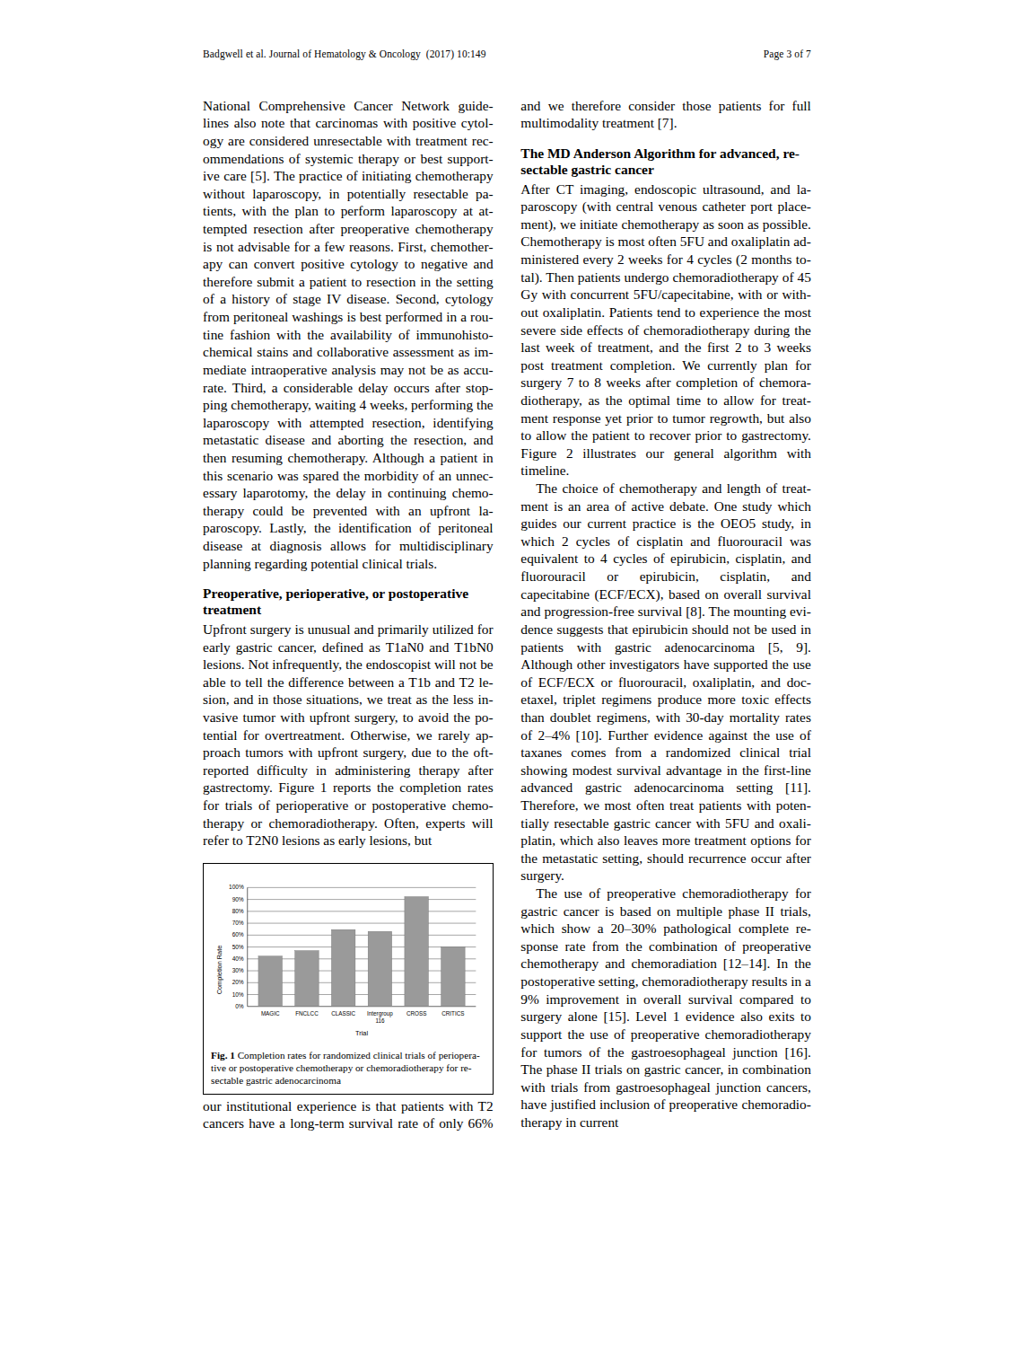Badgwell et al. Journal of Hematology & Oncology (2017) 10:149
Page 3 of 7
National Comprehensive Cancer Network guidelines also note that carcinomas with positive cytology are considered unresectable with treatment recommendations of systemic therapy or best supportive care [5]. The practice of initiating chemotherapy without laparoscopy, in potentially resectable patients, with the plan to perform laparoscopy at attempted resection after preoperative chemotherapy is not advisable for a few reasons. First, chemotherapy can convert positive cytology to negative and therefore submit a patient to resection in the setting of a history of stage IV disease. Second, cytology from peritoneal washings is best performed in a routine fashion with the availability of immunohistochemical stains and collaborative assessment as immediate intraoperative analysis may not be as accurate. Third, a considerable delay occurs after stopping chemotherapy, waiting 4 weeks, performing the laparoscopy with attempted resection, identifying metastatic disease and aborting the resection, and then resuming chemotherapy. Although a patient in this scenario was spared the morbidity of an unnecessary laparotomy, the delay in continuing chemotherapy could be prevented with an upfront laparoscopy. Lastly, the identification of peritoneal disease at diagnosis allows for multidisciplinary planning regarding potential clinical trials.
Preoperative, perioperative, or postoperative treatment
Upfront surgery is unusual and primarily utilized for early gastric cancer, defined as T1aN0 and T1bN0 lesions. Not infrequently, the endoscopist will not be able to tell the difference between a T1b and T2 lesion, and in those situations, we treat as the less invasive tumor with upfront surgery, to avoid the potential for overtreatment. Otherwise, we rarely approach tumors with upfront surgery, due to the oft-reported difficulty in administering therapy after gastrectomy. Figure 1 reports the completion rates for trials of perioperative or postoperative chemotherapy or chemoradiotherapy. Often, experts will refer to T2N0 lesions as early lesions, but
Completion Rate 100% 90% 80% 70% 60% 50% 40% 30% 20% 10% 0% MAGIC FNCLCC CLASSIC Intergroup 116 CROSS CRITICS Trial
Fig. 1 Completion rates for randomized clinical trials of perioperative or postoperative chemotherapy or chemoradiotherapy for resectable gastric adenocarcinoma
our institutional experience is that patients with T2 cancers have a long-term survival rate of only 66% and we therefore consider those patients for full multimodality treatment [7].
The MD Anderson Algorithm for advanced, resectable gastric cancer
After CT imaging, endoscopic ultrasound, and laparoscopy (with central venous catheter port placement), we initiate chemotherapy as soon as possible. Chemotherapy is most often 5FU and oxaliplatin administered every 2 weeks for 4 cycles (2 months total). Then patients undergo chemoradiotherapy of 45 Gy with concurrent 5FU/capecitabine, with or without oxaliplatin. Patients tend to experience the most severe side effects of chemoradiotherapy during the last week of treatment, and the first 2 to 3 weeks post treatment completion. We currently plan for surgery 7 to 8 weeks after completion of chemoradiotherapy, as the optimal time to allow for treatment response yet prior to tumor regrowth, but also to allow the patient to recover prior to gastrectomy. Figure 2 illustrates our general algorithm with timeline.
The choice of chemotherapy and length of treatment is an area of active debate. One study which guides our current practice is the OEO5 study, in which 2 cycles of cisplatin and fluorouracil was equivalent to 4 cycles of epirubicin, cisplatin, and fluorouracil or epirubicin, cisplatin, and capecitabine (ECF/ECX), based on overall survival and progression-free survival [8]. The mounting evidence suggests that epirubicin should not be used in patients with gastric adenocarcinoma [5, 9]. Although other investigators have supported the use of ECF/ECX or fluorouracil, oxaliplatin, and docetaxel, triplet regimens produce more toxic effects than doublet regimens, with 30-day mortality rates of 2–4% [10]. Further evidence against the use of taxanes comes from a randomized clinical trial showing modest survival advantage in the first-line advanced gastric adenocarcinoma setting [11]. Therefore, we most often treat patients with potentially resectable gastric cancer with 5FU and oxaliplatin, which also leaves more treatment options for the metastatic setting, should recurrence occur after surgery.
The use of preoperative chemoradiotherapy for gastric cancer is based on multiple phase II trials, which show a 20–30% pathological complete response rate from the combination of preoperative chemotherapy and chemoradiation [12–14]. In the postoperative setting, chemoradiotherapy results in a 9% improvement in overall survival compared to surgery alone [15]. Level 1 evidence also exits to support the use of preoperative chemoradiotherapy for tumors of the gastroesophageal junction [16]. The phase II trials on gastric cancer, in combination with trials from gastroesophageal junction cancers, have justified inclusion of preoperative chemoradiotherapy in current